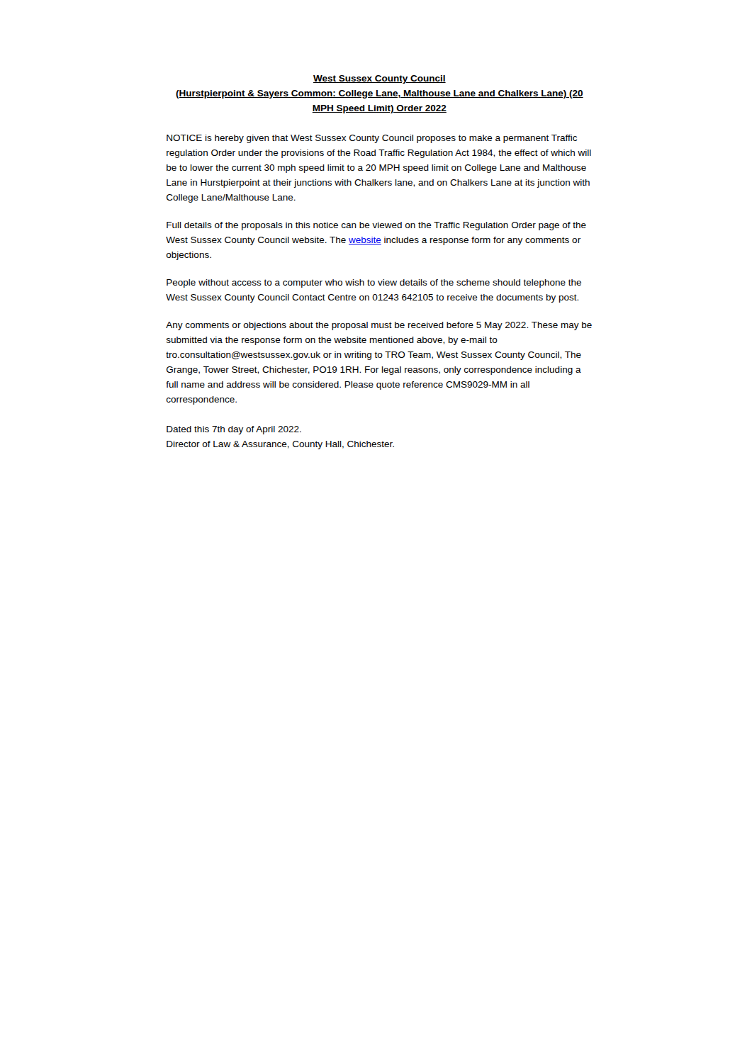West Sussex County Council (Hurstpierpoint & Sayers Common: College Lane, Malthouse Lane and Chalkers Lane) (20 MPH Speed Limit) Order 2022
NOTICE is hereby given that West Sussex County Council proposes to make a permanent Traffic regulation Order under the provisions of the Road Traffic Regulation Act 1984, the effect of which will be to lower the current 30 mph speed limit to a 20 MPH speed limit on College Lane and Malthouse Lane in Hurstpierpoint at their junctions with Chalkers lane, and on Chalkers Lane at its junction with College Lane/Malthouse Lane.
Full details of the proposals in this notice can be viewed on the Traffic Regulation Order page of the West Sussex County Council website. The website includes a response form for any comments or objections.
People without access to a computer who wish to view details of the scheme should telephone the West Sussex County Council Contact Centre on 01243 642105 to receive the documents by post.
Any comments or objections about the proposal must be received before 5 May 2022. These may be submitted via the response form on the website mentioned above, by e-mail to tro.consultation@westsussex.gov.uk or in writing to TRO Team, West Sussex County Council, The Grange, Tower Street, Chichester, PO19 1RH. For legal reasons, only correspondence including a full name and address will be considered. Please quote reference CMS9029-MM in all correspondence.
Dated this 7th day of April 2022.
Director of Law & Assurance, County Hall, Chichester.